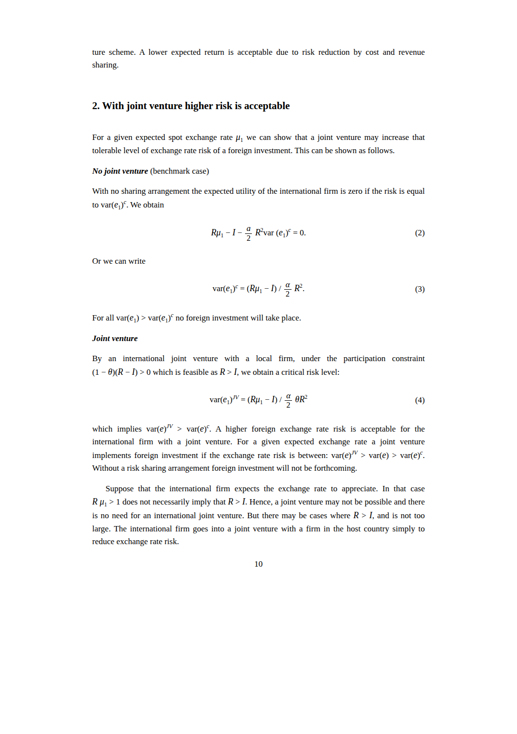ture scheme. A lower expected return is acceptable due to risk reduction by cost and revenue sharing.
2. With joint venture higher risk is acceptable
For a given expected spot exchange rate μ1 we can show that a joint venture may increase that tolerable level of exchange rate risk of a foreign investment. This can be shown as follows.
No joint venture (benchmark case)
With no sharing arrangement the expected utility of the international firm is zero if the risk is equal to var(e1)c. We obtain
Rμ1 − I − a 2 R2var (e1)c = 0.
(2)
Or we can write
var(e1)c = (Rμ1 − I) / α 2 R2.
(3)
For all var(e1) > var(e1)c no foreign investment will take place.
Joint venture
By an international joint venture with a local firm, under the participation constraint (1 − θ)(R − I) > 0 which is feasible as R > I, we obtain a critical risk level:
var(e1)JV = (Rμ1 − I) / α 2 θR2
(4)
which implies var(e)JV > var(e)c. A higher foreign exchange rate risk is acceptable for the international firm with a joint venture. For a given expected exchange rate a joint venture implements foreign investment if the exchange rate risk is between: var(e)JV > var(e) > var(e)c. Without a risk sharing arrangement foreign investment will not be forthcoming.
Suppose that the international firm expects the exchange rate to appreciate. In that case R μ1 > 1 does not necessarily imply that R > I. Hence, a joint venture may not be possible and there is no need for an international joint venture. But there may be cases where R > I, and is not too large. The international firm goes into a joint venture with a firm in the host country simply to reduce exchange rate risk.
10